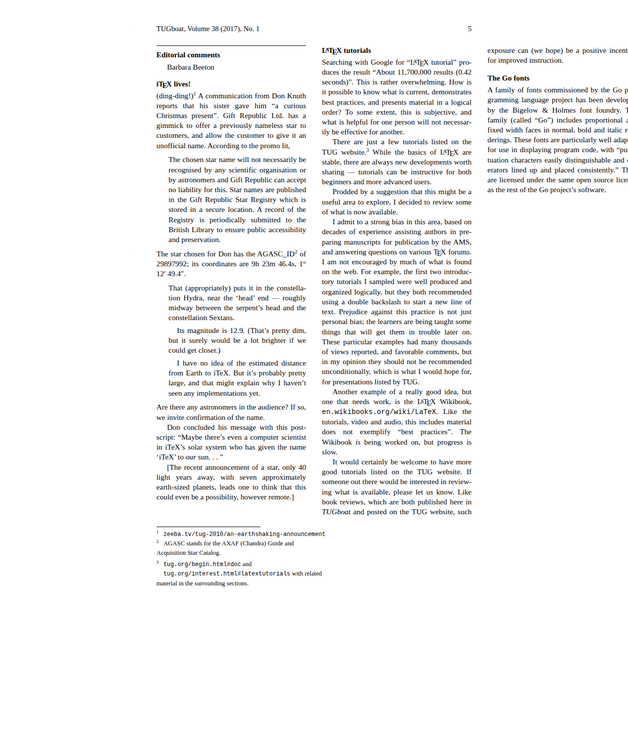TUGboat, Volume 38 (2017), No. 1 5
Editorial comments
Barbara Beeton
iTEX lives!
(ding-ding!)1 A communication from Don Knuth reports that his sister gave him “a curious Christmas present”. Gift Republic Ltd. has a gimmick to offer a previously nameless star to customers, and allow the customer to give it an unofficial name. According to the promo lit,
The chosen star name will not necessarily be recognised by any scientific organisation or by astronomers and Gift Republic can accept no liability for this. Star names are published in the Gift Republic Star Registry which is stored in a secure location. A record of the Registry is periodically submitted to the British Library to ensure public accessibility and preservation.
The star chosen for Don has the AGASC_ID2 of 29897992; its coordinates are 9h 23m 46.4s, 1° 12′ 49.4″.
That (appropriately) puts it in the constellation Hydra, near the ‘head’ end — roughly midway between the serpent’s head and the constellation Sextans.
Its magnitude is 12.9. (That’s pretty dim, but it surely would be a lot brighter if we could get closer.)
I have no idea of the estimated distance from Earth to iTeX. But it’s probably pretty large, and that might explain why I haven’t seen any implementations yet.
Are there any astronomers in the audience? If so, we invite confirmation of the name.
Don concluded his message with this postscript: “Maybe there’s even a computer scientist in iTeX’s solar system who has given the name ‘iTeX’ to our sun. . . ”
[The recent announcement of a star, only 40 light years away, with seven approximately earth-sized planets, leads one to think that this could even be a possibility, however remote.]
La TEX tutorials
Searching with Google for “La TEX tutorial” produces the result “About 11,700,000 results (0.42 seconds)”. This is rather overwhelming. How is it possible to know what is current, demonstrates best practices, and presents material in a logical order? To some extent, this is subjective, and what is helpful for one person will not necessarily be effective for another.
There are just a few tutorials listed on the TUG website.3 While the basics of La TEX are stable, there are always new developments worth sharing — tutorials can be instructive for both beginners and more advanced users.
Prodded by a suggestion that this might be a useful area to explore, I decided to review some of what is now available.
I admit to a strong bias in this area, based on decades of experience assisting authors in preparing manuscripts for publication by the AMS, and answering questions on various TEX forums. I am not encouraged by much of what is found on the web. For example, the first two introductory tutorials I sampled were well produced and organized logically, but they both recommended using a double backslash to start a new line of text. Prejudice against this practice is not just personal bias; the learners are being taught some things that will get them in trouble later on. These particular examples had many thousands of views reported, and favorable comments, but in my opinion they should not be recommended unconditionally, which is what I would hope for, for presentations listed by TUG.
Another example of a really good idea, but one that needs work, is the La TEX Wikibook, en.wikibooks.org/wiki/LaTeX. Like the tutorials, video and audio, this includes material does not exemplify “best practices”. The Wikibook is being worked on, but progress is slow.
It would certainly be welcome to have more good tutorials listed on the TUG website. If someone out there would be interested in reviewing what is available, please let us know. Like book reviews, which are both published here in TUGboat and posted on the TUG website, such exposure can (we hope) be a positive incentive for improved instruction.
The Go fonts
A family of fonts commissioned by the Go programming language project has been developed by the Bigelow & Holmes font foundry. The family (called “Go”) includes proportional and fixed width faces in normal, bold and italic renderings. These fonts are particularly well adapted for use in displaying program code, with “punctuation characters easily distinguishable and operators lined up and placed consistently.” They are licensed under the same open source license as the rest of the Go project’s software.
1 zeeba.tv/tug-2010/an-earthshaking-announcement
2 AGASC stands for the AXAF (Chandra) Guide and
Acquisition Star Catalog.
3 tug.org/begin.html#doc and
tug.org/interest.html#latextutorials with related
material in the surrounding sections.